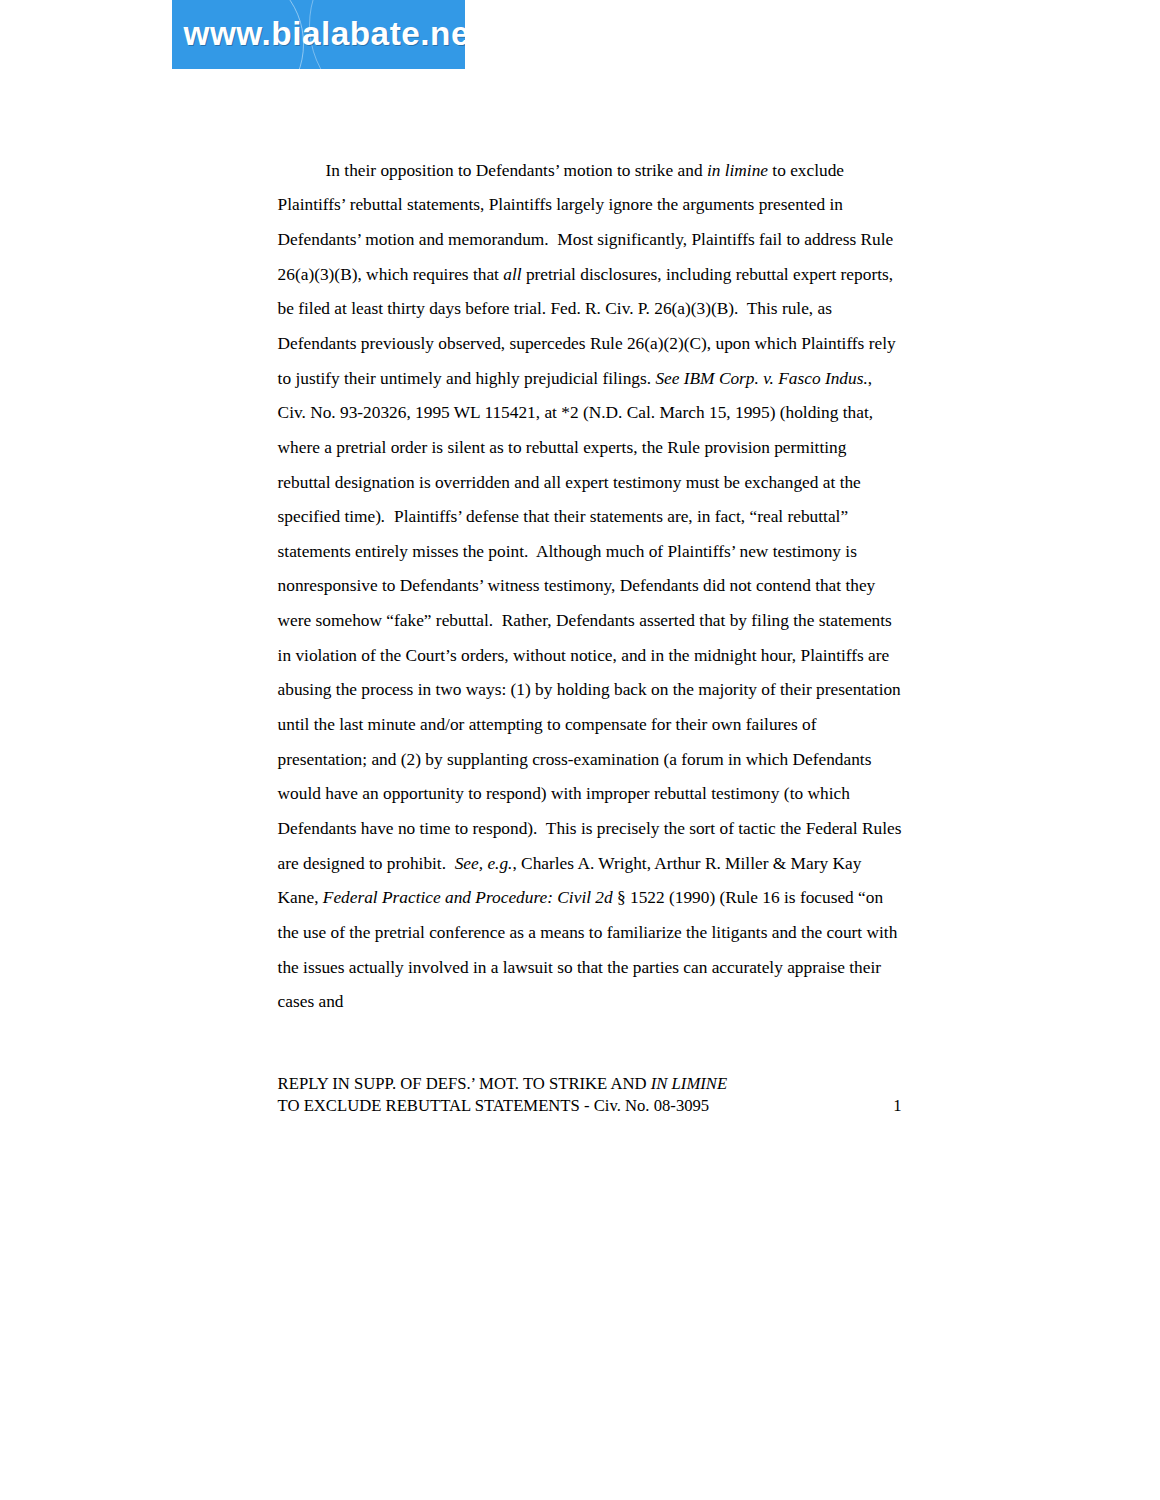www.bialabate.net
In their opposition to Defendants’ motion to strike and in limine to exclude Plaintiffs’ rebuttal statements, Plaintiffs largely ignore the arguments presented in Defendants’ motion and memorandum. Most significantly, Plaintiffs fail to address Rule 26(a)(3)(B), which requires that all pretrial disclosures, including rebuttal expert reports, be filed at least thirty days before trial. Fed. R. Civ. P. 26(a)(3)(B). This rule, as Defendants previously observed, supercedes Rule 26(a)(2)(C), upon which Plaintiffs rely to justify their untimely and highly prejudicial filings. See IBM Corp. v. Fasco Indus., Civ. No. 93-20326, 1995 WL 115421, at *2 (N.D. Cal. March 15, 1995) (holding that, where a pretrial order is silent as to rebuttal experts, the Rule provision permitting rebuttal designation is overridden and all expert testimony must be exchanged at the specified time). Plaintiffs’ defense that their statements are, in fact, “real rebuttal” statements entirely misses the point. Although much of Plaintiffs’ new testimony is nonresponsive to Defendants’ witness testimony, Defendants did not contend that they were somehow “fake” rebuttal. Rather, Defendants asserted that by filing the statements in violation of the Court’s orders, without notice, and in the midnight hour, Plaintiffs are abusing the process in two ways: (1) by holding back on the majority of their presentation until the last minute and/or attempting to compensate for their own failures of presentation; and (2) by supplanting cross-examination (a forum in which Defendants would have an opportunity to respond) with improper rebuttal testimony (to which Defendants have no time to respond). This is precisely the sort of tactic the Federal Rules are designed to prohibit. See, e.g., Charles A. Wright, Arthur R. Miller & Mary Kay Kane, Federal Practice and Procedure: Civil 2d § 1522 (1990) (Rule 16 is focused “on the use of the pretrial conference as a means to familiarize the litigants and the court with the issues actually involved in a lawsuit so that the parties can accurately appraise their cases and
REPLY IN SUPP. OF DEFS.’ MOT. TO STRIKE AND IN LIMINE TO EXCLUDE REBUTTAL STATEMENTS - Civ. No. 08-3095 1